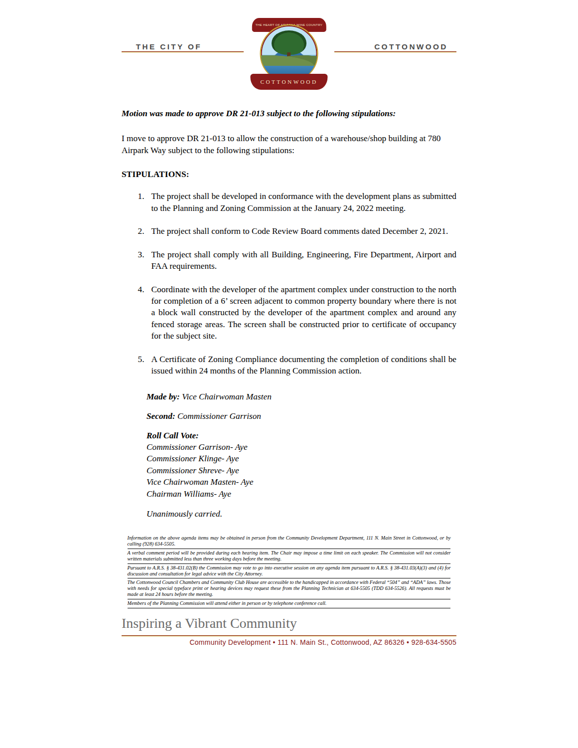THE CITY OF
COTTONWOOD
THE HEART OF ARIZONA WINE COUNTRY
Cottonwood
Motion was made to approve DR 21-013 subject to the following stipulations:
I move to approve DR 21-013 to allow the construction of a warehouse/shop building at 780 Airpark Way subject to the following stipulations:
STIPULATIONS:
The project shall be developed in conformance with the development plans as submitted to the Planning and Zoning Commission at the January 24, 2022 meeting.
The project shall conform to Code Review Board comments dated December 2, 2021.
The project shall comply with all Building, Engineering, Fire Department, Airport and FAA requirements.
Coordinate with the developer of the apartment complex under construction to the north for completion of a 6’ screen adjacent to common property boundary where there is not a block wall constructed by the developer of the apartment complex and around any fenced storage areas. The screen shall be constructed prior to certificate of occupancy for the subject site.
A Certificate of Zoning Compliance documenting the completion of conditions shall be issued within 24 months of the Planning Commission action.
Made by: Vice Chairwoman Masten
Second: Commissioner Garrison
Roll Call Vote: Commissioner Garrison- Aye
Commissioner Klinge- Aye
Commissioner Shreve- Aye
Vice Chairwoman Masten- Aye
Chairman Williams- Aye
Unanimously carried.
Information on the above agenda items may be obtained in person from the Community Development Department, 111 N. Main Street in Cottonwood, or by calling (928) 634-5505.
A verbal comment period will be provided during each hearing item. The Chair may impose a time limit on each speaker. The Commission will not consider written materials submitted less than three working days before the meeting.
Pursuant to A.R.S. § 38-431.02(B) the Commission may vote to go into executive session on any agenda item pursuant to A.R.S. § 38-431.03(A)(3) and (4) for discussion and consultation for legal advice with the City Attorney.
The Cottonwood Council Chambers and Community Club House are accessible to the handicapped in accordance with Federal “504” and “ADA” laws. Those with needs for special typeface print or hearing devices may request these from the Planning Technician at 634-5505 (TDD 634-5526). All requests must be made at least 24 hours before the meeting.
Members of the Planning Commission will attend either in person or by telephone conference call.
Inspiring a Vibrant Community
Community Development • 111 N. Main St., Cottonwood, AZ 86326 • 928-634-5505